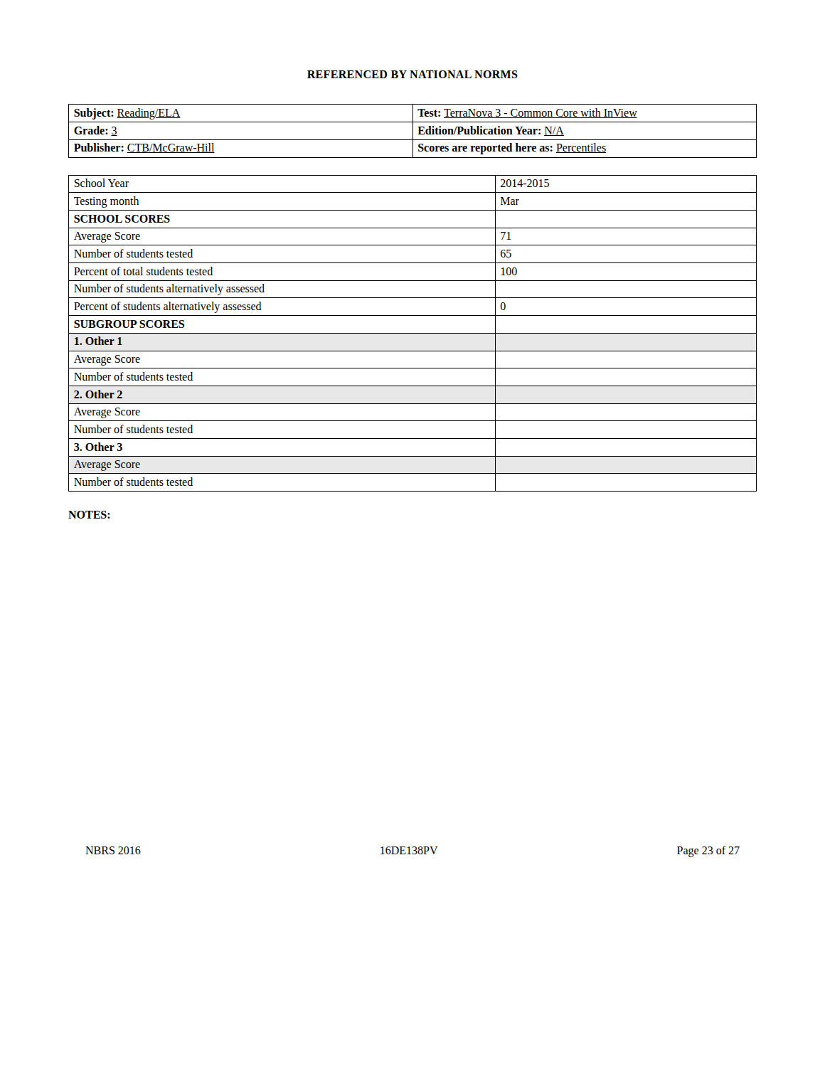REFERENCED BY NATIONAL NORMS
| Subject: Reading/ELA | Test: TerraNova 3 - Common Core with InView |
| Grade: 3 | Edition/Publication Year: N/A |
| Publisher: CTB/McGraw-Hill | Scores are reported here as: Percentiles |
| School Year | 2014-2015 |
| Testing month | Mar |
| SCHOOL SCORES | |
| Average Score | 71 |
| Number of students tested | 65 |
| Percent of total students tested | 100 |
| Number of students alternatively assessed | |
| Percent of students alternatively assessed | 0 |
| SUBGROUP SCORES | |
| 1. Other 1 | |
| Average Score | |
| Number of students tested | |
| 2. Other 2 | |
| Average Score | |
| Number of students tested | |
| 3. Other 3 | |
| Average Score | |
| Number of students tested | |
NOTES:
NBRS 2016 16DE138PV Page 23 of 27